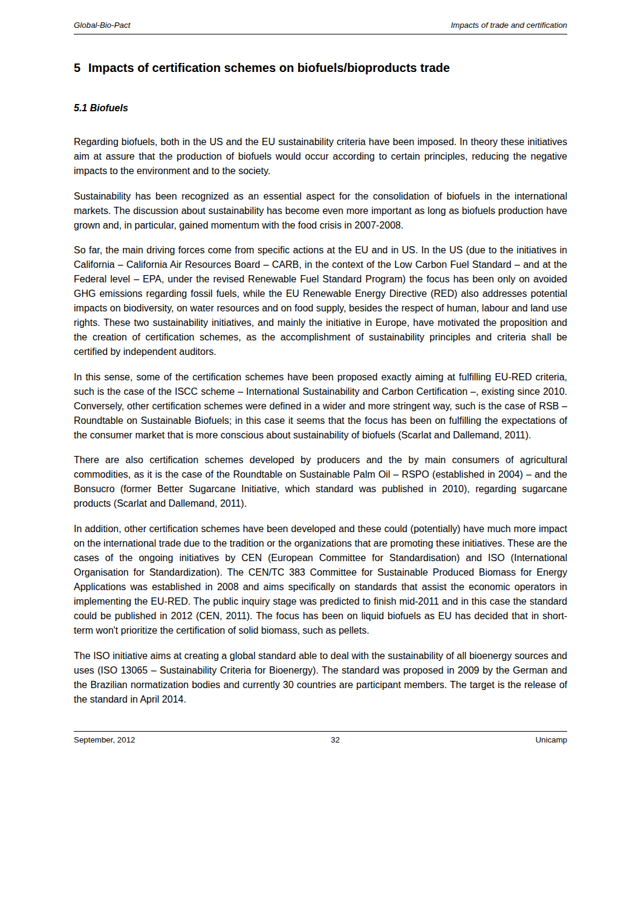Global-Bio-Pact Impacts of trade and certification
5 Impacts of certification schemes on biofuels/bioproducts trade
5.1 Biofuels
Regarding biofuels, both in the US and the EU sustainability criteria have been imposed. In theory these initiatives aim at assure that the production of biofuels would occur according to certain principles, reducing the negative impacts to the environment and to the society.
Sustainability has been recognized as an essential aspect for the consolidation of biofuels in the international markets. The discussion about sustainability has become even more important as long as biofuels production have grown and, in particular, gained momentum with the food crisis in 2007-2008.
So far, the main driving forces come from specific actions at the EU and in US. In the US (due to the initiatives in California – California Air Resources Board – CARB, in the context of the Low Carbon Fuel Standard – and at the Federal level – EPA, under the revised Renewable Fuel Standard Program) the focus has been only on avoided GHG emissions regarding fossil fuels, while the EU Renewable Energy Directive (RED) also addresses potential impacts on biodiversity, on water resources and on food supply, besides the respect of human, labour and land use rights. These two sustainability initiatives, and mainly the initiative in Europe, have motivated the proposition and the creation of certification schemes, as the accomplishment of sustainability principles and criteria shall be certified by independent auditors.
In this sense, some of the certification schemes have been proposed exactly aiming at fulfilling EU-RED criteria, such is the case of the ISCC scheme – International Sustainability and Carbon Certification –, existing since 2010. Conversely, other certification schemes were defined in a wider and more stringent way, such is the case of RSB – Roundtable on Sustainable Biofuels; in this case it seems that the focus has been on fulfilling the expectations of the consumer market that is more conscious about sustainability of biofuels (Scarlat and Dallemand, 2011).
There are also certification schemes developed by producers and the by main consumers of agricultural commodities, as it is the case of the Roundtable on Sustainable Palm Oil – RSPO (established in 2004) – and the Bonsucro (former Better Sugarcane Initiative, which standard was published in 2010), regarding sugarcane products (Scarlat and Dallemand, 2011).
In addition, other certification schemes have been developed and these could (potentially) have much more impact on the international trade due to the tradition or the organizations that are promoting these initiatives. These are the cases of the ongoing initiatives by CEN (European Committee for Standardisation) and ISO (International Organisation for Standardization). The CEN/TC 383 Committee for Sustainable Produced Biomass for Energy Applications was established in 2008 and aims specifically on standards that assist the economic operators in implementing the EU-RED. The public inquiry stage was predicted to finish mid-2011 and in this case the standard could be published in 2012 (CEN, 2011). The focus has been on liquid biofuels as EU has decided that in short-term won't prioritize the certification of solid biomass, such as pellets.
The ISO initiative aims at creating a global standard able to deal with the sustainability of all bioenergy sources and uses (ISO 13065 – Sustainability Criteria for Bioenergy). The standard was proposed in 2009 by the German and the Brazilian normatization bodies and currently 30 countries are participant members. The target is the release of the standard in April 2014.
September, 2012 32 Unicamp